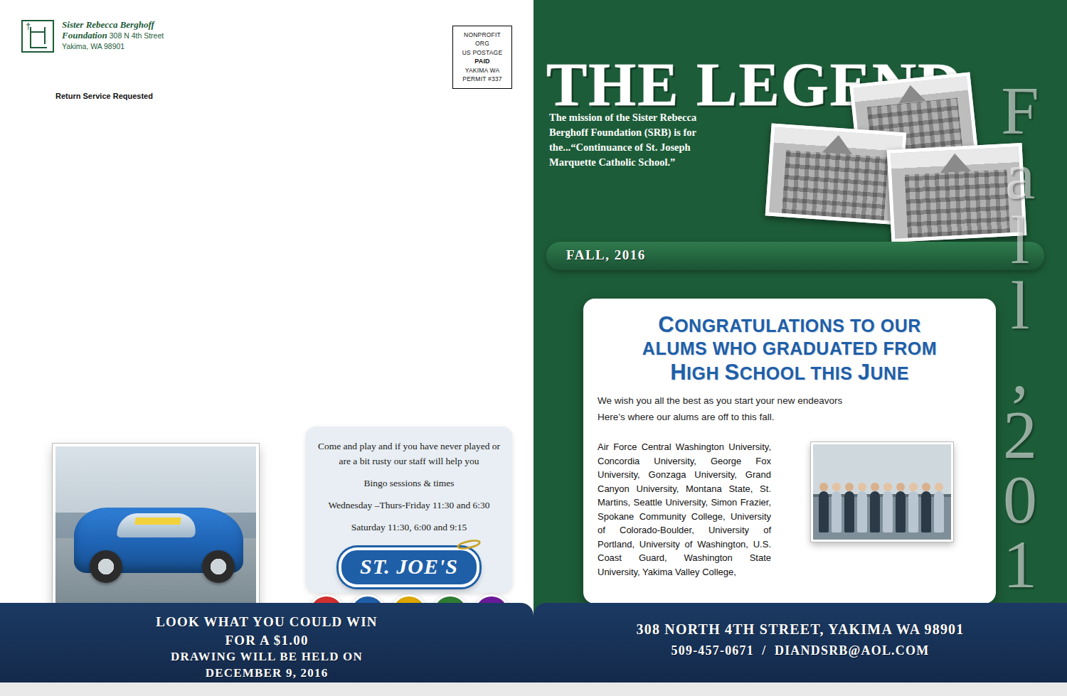Sister Rebecca Berghoff
Foundation 308 N 4th Street
Yakima, WA 98901
Return Service Requested
NONPROFIT ORG
US POSTAGE
PAID
YAKIMA WA
PERMIT #337
Come and play and if you have never played or are a bit rusty our staff will help you
Bingo sessions & times
Wednesday –Thurs-Friday 11:30 and 6:30
Saturday 11:30, 6:00 and 9:15
Sunday 11:30 & 6:00
Closed Monday & Tuesday
ST. JOE'S
B I N G O
Look what you could win
for a $1.00
Drawing will be held on
December 9, 2016
The Legend
The mission of the Sister Rebecca Berghoff Foundation (SRB) is for the...“Continuance of St. Joseph Marquette Catholic School.”
Fall, 2016
Fall, 2016
CONGRATULATIONS TO OUR
ALUMS WHO GRADUATED FROM
HIGH SCHOOL THIS JUNE
We wish you all the best as you start your new endeavors
Here’s where our alums are off to this fall.
Air Force Central Washington University, Concordia University, George Fox University, Gonzaga University, Grand Canyon University, Montana State, St. Martins, Seattle University, Simon Frazier, Spokane Community College, University of Colorado-Boulder, University of Portland, University of Washington, U.S. Coast Guard, Washington State University, Yakima Valley College,
308 North 4th Street, Yakima WA 98901
509-457-0671 / diandsrb@aol.com